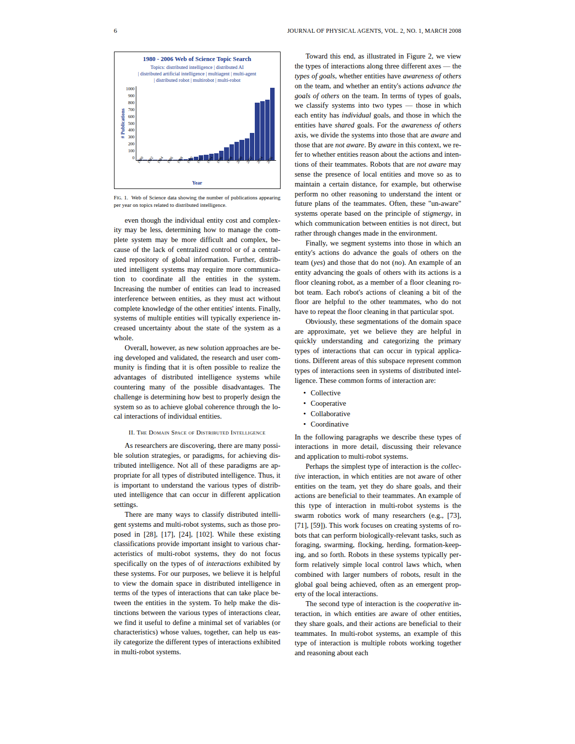6
JOURNAL OF PHYSICAL AGENTS, VOL. 2, NO. 1, MARCH 2008
1980 - 2006 Web of Science Topic Search
Topics: distributed intelligence | distributed AI
| distributed artificial intelligence | multiagent | multi-agent
| distributed robot | multirobot | multi-robot
# Publications
1000 900 800 700 600 500 400 300 200 100 0
1980 1982 1984 1986 1988 1990 1992 1994 1996 1998 2000 2002 2004 2006
Year
Fig. 1. Web of Science data showing the number of publications appearing per year on topics related to distributed intelligence.
even though the individual entity cost and complexity may be less, determining how to manage the complete system may be more difficult and complex, because of the lack of centralized control or of a centralized repository of global information. Further, distributed intelligent systems may require more communication to coordinate all the entities in the system. Increasing the number of entities can lead to increased interference between entities, as they must act without complete knowledge of the other entities' intents. Finally, systems of multiple entities will typically experience increased uncertainty about the state of the system as a whole.
Overall, however, as new solution approaches are being developed and validated, the research and user community is finding that it is often possible to realize the advantages of distributed intelligence systems while countering many of the possible disadvantages. The challenge is determining how best to properly design the system so as to achieve global coherence through the local interactions of individual entities.
II. The Domain Space of Distributed Intelligence
As researchers are discovering, there are many possible solution strategies, or paradigms, for achieving distributed intelligence. Not all of these paradigms are appropriate for all types of distributed intelligence. Thus, it is important to understand the various types of distributed intelligence that can occur in different application settings.
There are many ways to classify distributed intelligent systems and multi-robot systems, such as those proposed in [28], [17], [24], [102]. While these existing classifications provide important insight to various characteristics of multi-robot systems, they do not focus specifically on the types of of interactions exhibited by these systems. For our purposes, we believe it is helpful to view the domain space in distributed intelligence in terms of the types of interactions that can take place between the entities in the system. To help make the distinctions between the various types of interactions clear, we find it useful to define a minimal set of variables (or characteristics) whose values, together, can help us easily categorize the different types of interactions exhibited in multi-robot systems.
Toward this end, as illustrated in Figure 2, we view the types of interactions along three different axes — the types of goals, whether entities have awareness of others on the team, and whether an entity's actions advance the goals of others on the team. In terms of types of goals, we classify systems into two types — those in which each entity has individual goals, and those in which the entities have shared goals. For the awareness of others axis, we divide the systems into those that are aware and those that are not aware. By aware in this context, we refer to whether entities reason about the actions and intentions of their teammates. Robots that are not aware may sense the presence of local entities and move so as to maintain a certain distance, for example, but otherwise perform no other reasoning to understand the intent or future plans of the teammates. Often, these "un-aware" systems operate based on the principle of stigmergy, in which communication between entities is not direct, but rather through changes made in the environment.
Finally, we segment systems into those in which an entity's actions do advance the goals of others on the team (yes) and those that do not (no). An example of an entity advancing the goals of others with its actions is a floor cleaning robot, as a member of a floor cleaning robot team. Each robot's actions of cleaning a bit of the floor are helpful to the other teammates, who do not have to repeat the floor cleaning in that particular spot.
Obviously, these segmentations of the domain space are approximate, yet we believe they are helpful in quickly understanding and categorizing the primary types of interactions that can occur in typical applications. Different areas of this subspace represent common types of interactions seen in systems of distributed intelligence. These common forms of interaction are:
Collective
Cooperative
Collaborative
Coordinative
In the following paragraphs we describe these types of interactions in more detail, discussing their relevance and application to multi-robot systems.
Perhaps the simplest type of interaction is the collective interaction, in which entities are not aware of other entities on the team, yet they do share goals, and their actions are beneficial to their teammates. An example of this type of interaction in multi-robot systems is the swarm robotics work of many researchers (e.g., [73], [71], [59]). This work focuses on creating systems of robots that can perform biologically-relevant tasks, such as foraging, swarming, flocking, herding, formation-keeping, and so forth. Robots in these systems typically perform relatively simple local control laws which, when combined with larger numbers of robots, result in the global goal being achieved, often as an emergent property of the local interactions.
The second type of interaction is the cooperative interaction, in which entities are aware of other entities, they share goals, and their actions are beneficial to their teammates. In multi-robot systems, an example of this type of interaction is multiple robots working together and reasoning about each